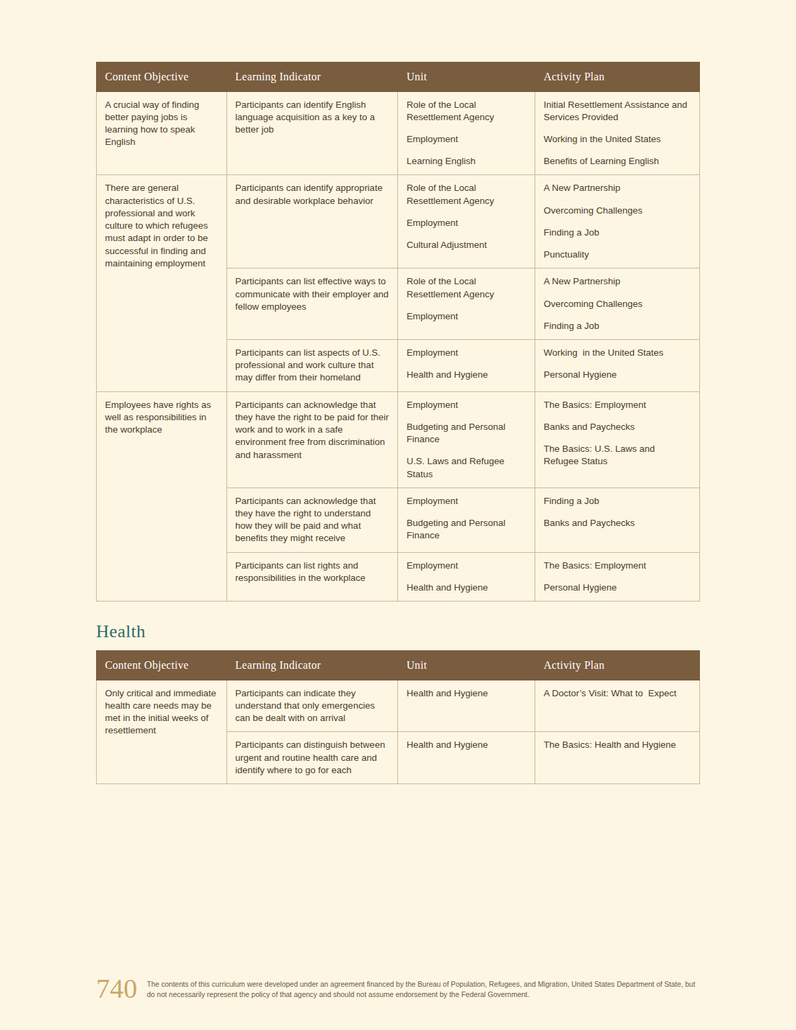| Content Objective | Learning Indicator | Unit | Activity Plan |
| --- | --- | --- | --- |
| A crucial way of finding better paying jobs is learning how to speak English | Participants can identify English language acquisition as a key to a better job | Role of the Local Resettlement Agency Employment Learning English | Initial Resettlement Assistance and Services Provided Working in the United States Benefits of Learning English |
| There are general characteristics of U.S. professional and work culture to which refugees must adapt in order to be successful in finding and maintaining employment | Participants can identify appropriate and desirable workplace behavior | Role of the Local Resettlement Agency Employment Cultural Adjustment | A New Partnership Overcoming Challenges Finding a Job Punctuality |
| Participants can list effective ways to communicate with their employer and fellow employees | Role of the Local Resettlement Agency Employment | A New Partnership Overcoming Challenges Finding a Job |
| Participants can list aspects of U.S. professional and work culture that may differ from their homeland | Employment Health and Hygiene | Working in the United States Personal Hygiene |
| Employees have rights as well as responsibilities in the workplace | Participants can acknowledge that they have the right to be paid for their work and to work in a safe environment free from discrimination and harassment | Employment Budgeting and Personal Finance U.S. Laws and Refugee Status | The Basics: Employment Banks and Paychecks The Basics: U.S. Laws and Refugee Status |
| Participants can acknowledge that they have the right to understand how they will be paid and what benefits they might receive | Employment Budgeting and Personal Finance | Finding a Job Banks and Paychecks |
| Participants can list rights and responsibilities in the workplace | Employment Health and Hygiene | The Basics: Employment Personal Hygiene |
Health
| Content Objective | Learning Indicator | Unit | Activity Plan |
| --- | --- | --- | --- |
| Only critical and immediate health care needs may be met in the initial weeks of resettlement | Participants can indicate they understand that only emergencies can be dealt with on arrival | Health and Hygiene | A Doctor’s Visit: What to Expect |
| Participants can distinguish between urgent and routine health care and identify where to go for each | Health and Hygiene | The Basics: Health and Hygiene |
740
The contents of this curriculum were developed under an agreement financed by the Bureau of Population, Refugees, and Migration, United States Department of State, but do not necessarily represent the policy of that agency and should not assume endorsement by the Federal Government.